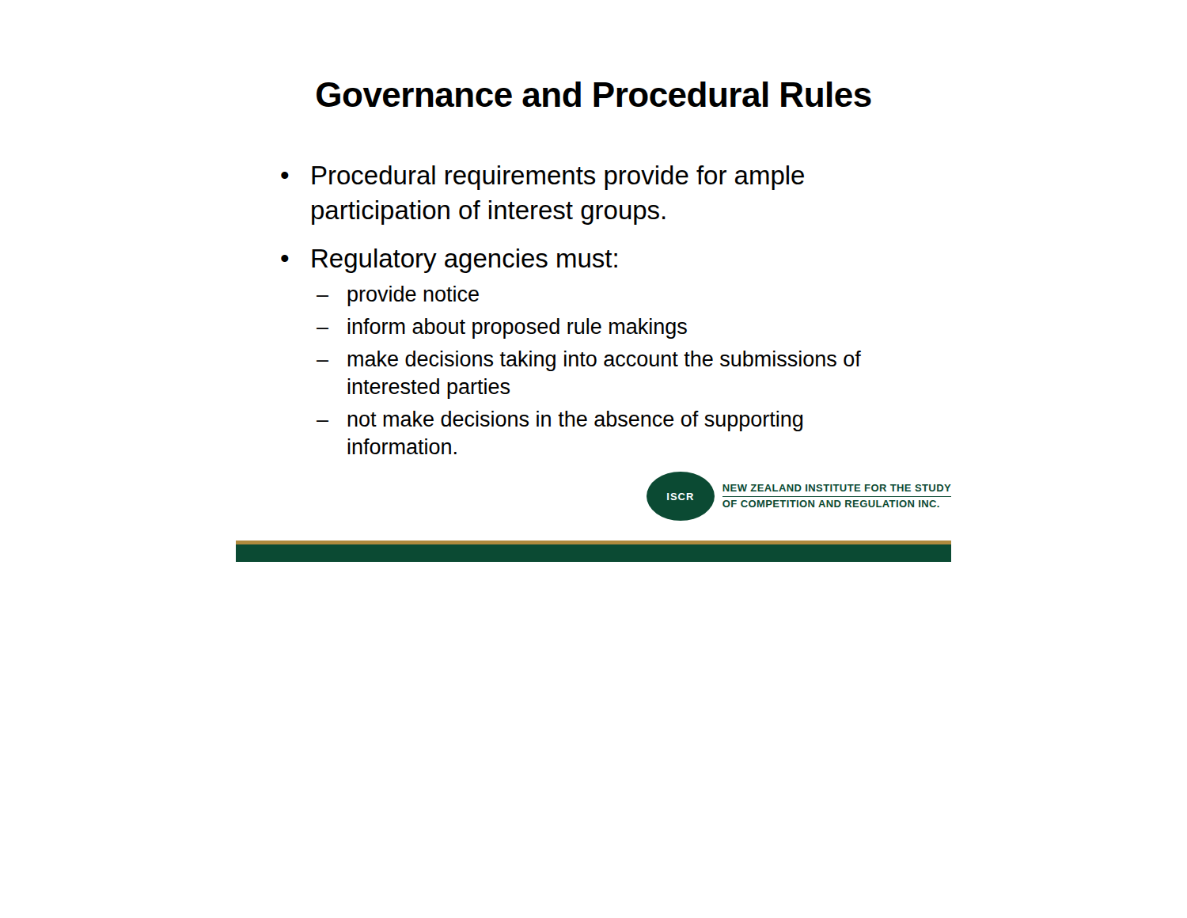Governance and Procedural Rules
Procedural requirements provide for ample participation of interest groups.
Regulatory agencies must:
provide notice
inform about proposed rule makings
make decisions taking into account the submissions of interested parties
not make decisions in the absence of supporting information.
ISCR
NEW ZEALAND INSTITUTE FOR THE STUDY
OF COMPETITION AND REGULATION INC.